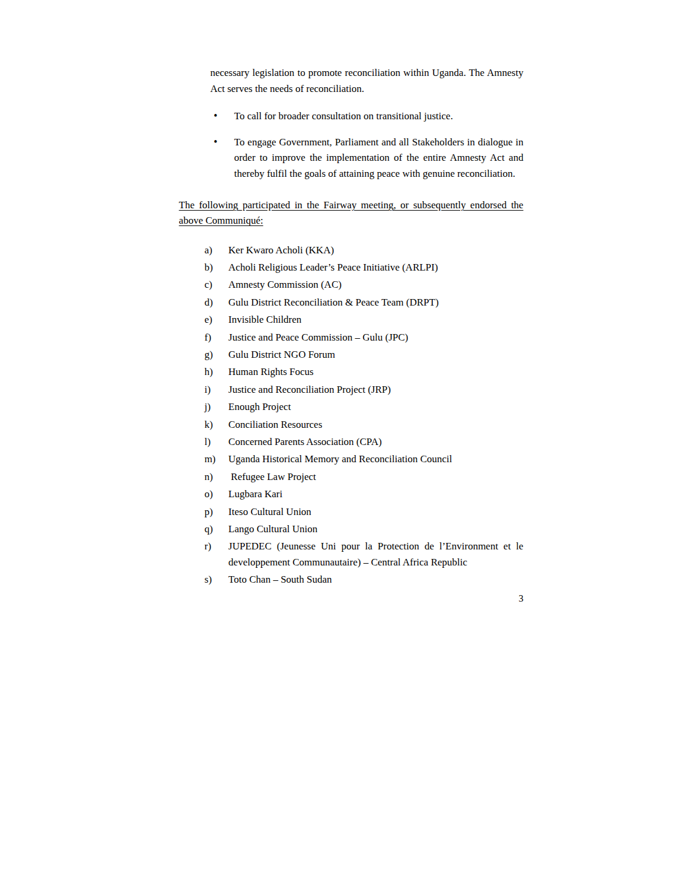necessary legislation to promote reconciliation within Uganda. The Amnesty Act serves the needs of reconciliation.
To call for broader consultation on transitional justice.
To engage Government, Parliament and all Stakeholders in dialogue in order to improve the implementation of the entire Amnesty Act and thereby fulfil the goals of attaining peace with genuine reconciliation.
The following participated in the Fairway meeting, or subsequently endorsed the above Communiqué:
Ker Kwaro Acholi (KKA)
Acholi Religious Leader’s Peace Initiative (ARLPI)
Amnesty Commission (AC)
Gulu District Reconciliation & Peace Team (DRPT)
Invisible Children
Justice and Peace Commission – Gulu (JPC)
Gulu District NGO Forum
Human Rights Focus
Justice and Reconciliation Project (JRP)
Enough Project
Conciliation Resources
Concerned Parents Association (CPA)
Uganda Historical Memory and Reconciliation Council
Refugee Law Project
Lugbara Kari
Iteso Cultural Union
Lango Cultural Union
JUPEDEC (Jeunesse Uni pour la Protection de l’Environment et le developpement Communautaire) – Central Africa Republic
Toto Chan – South Sudan
3